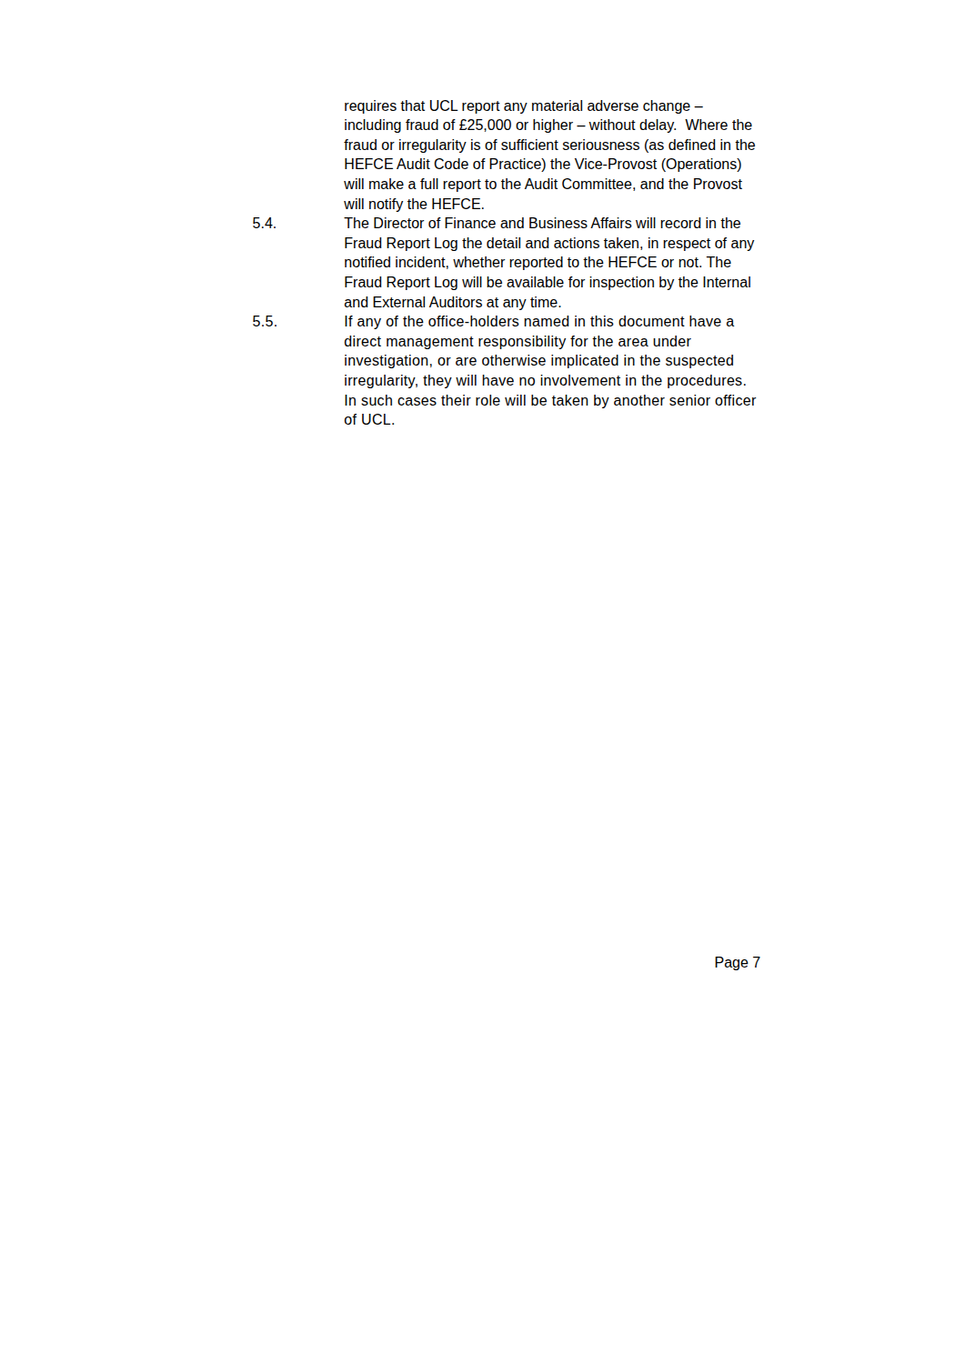requires that UCL report any material adverse change – including fraud of £25,000 or higher – without delay. Where the fraud or irregularity is of sufficient seriousness (as defined in the HEFCE Audit Code of Practice) the Vice-Provost (Operations) will make a full report to the Audit Committee, and the Provost will notify the HEFCE.
5.4. The Director of Finance and Business Affairs will record in the Fraud Report Log the detail and actions taken, in respect of any notified incident, whether reported to the HEFCE or not. The Fraud Report Log will be available for inspection by the Internal and External Auditors at any time.
5.5. If any of the office-holders named in this document have a direct management responsibility for the area under investigation, or are otherwise implicated in the suspected irregularity, they will have no involvement in the procedures. In such cases their role will be taken by another senior officer of UCL.
Page 7